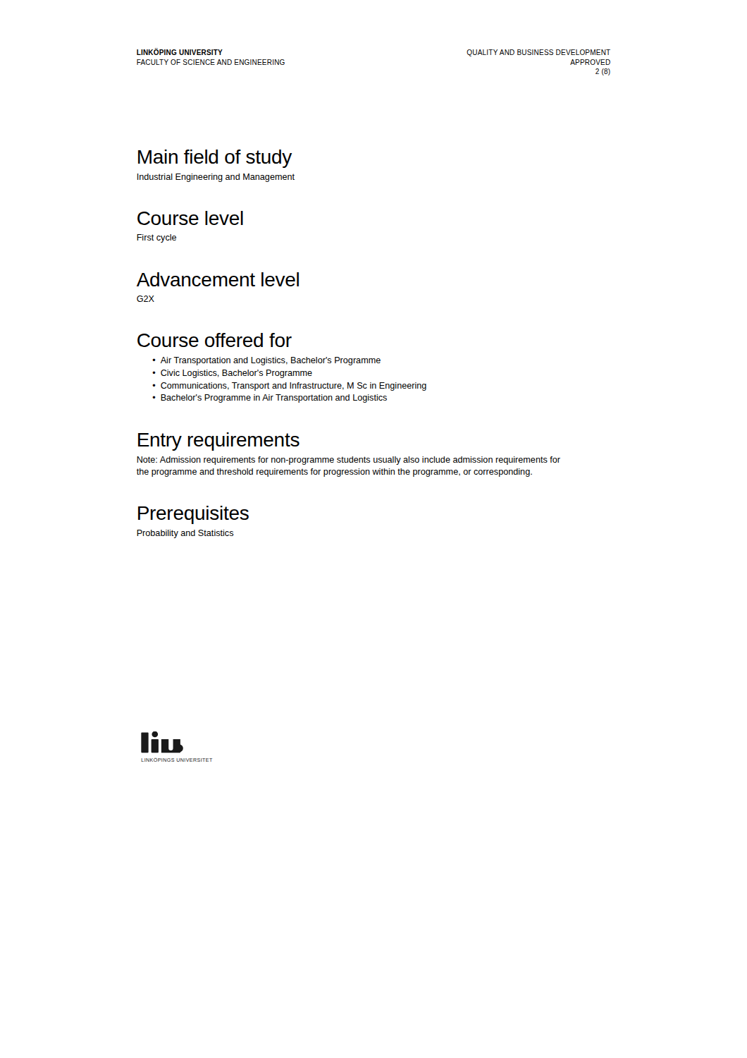LINKÖPING UNIVERSITY
FACULTY OF SCIENCE AND ENGINEERING
QUALITY AND BUSINESS DEVELOPMENT
APPROVED
2 (8)
Main field of study
Industrial Engineering and Management
Course level
First cycle
Advancement level
G2X
Course offered for
Air Transportation and Logistics, Bachelor's Programme
Civic Logistics, Bachelor's Programme
Communications, Transport and Infrastructure, M Sc in Engineering
Bachelor's Programme in Air Transportation and Logistics
Entry requirements
Note: Admission requirements for non-programme students usually also include admission requirements for the programme and threshold requirements for progression within the programme, or corresponding.
Prerequisites
Probability and Statistics
LINKÖPINGS UNIVERSITET